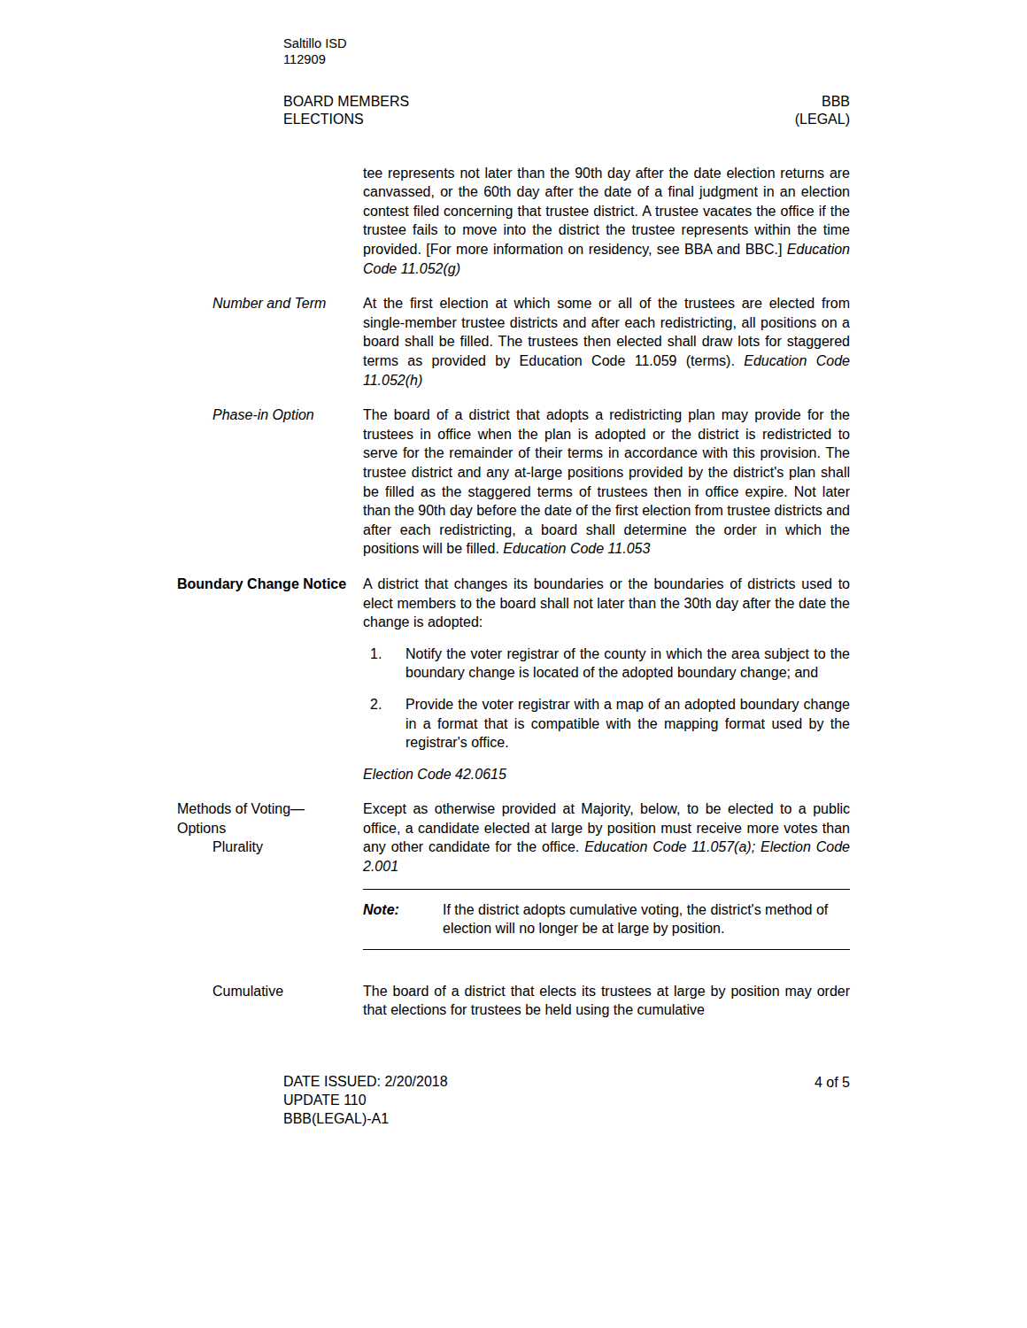Saltillo ISD
112909
BOARD MEMBERS
ELECTIONS
BBB
(LEGAL)
tee represents not later than the 90th day after the date election returns are canvassed, or the 60th day after the date of a final judgment in an election contest filed concerning that trustee district. A trustee vacates the office if the trustee fails to move into the district the trustee represents within the time provided. [For more information on residency, see BBA and BBC.] Education Code 11.052(g)
Number and Term
At the first election at which some or all of the trustees are elected from single-member trustee districts and after each redistricting, all positions on a board shall be filled. The trustees then elected shall draw lots for staggered terms as provided by Education Code 11.059 (terms). Education Code 11.052(h)
Phase-in Option
The board of a district that adopts a redistricting plan may provide for the trustees in office when the plan is adopted or the district is redistricted to serve for the remainder of their terms in accordance with this provision. The trustee district and any at-large positions provided by the district's plan shall be filled as the staggered terms of trustees then in office expire. Not later than the 90th day before the date of the first election from trustee districts and after each redistricting, a board shall determine the order in which the positions will be filled. Education Code 11.053
Boundary Change Notice
A district that changes its boundaries or the boundaries of districts used to elect members to the board shall not later than the 30th day after the date the change is adopted:
Notify the voter registrar of the county in which the area subject to the boundary change is located of the adopted boundary change; and
Provide the voter registrar with a map of an adopted boundary change in a format that is compatible with the mapping format used by the registrar's office.
Election Code 42.0615
Methods of Voting—Options
Plurality
Except as otherwise provided at Majority, below, to be elected to a public office, a candidate elected at large by position must receive more votes than any other candidate for the office. Education Code 11.057(a); Election Code 2.001
Note:
If the district adopts cumulative voting, the district's method of election will no longer be at large by position.
Cumulative
The board of a district that elects its trustees at large by position may order that elections for trustees be held using the cumulative
DATE ISSUED: 2/20/2018
UPDATE 110
BBB(LEGAL)-A1
4 of 5